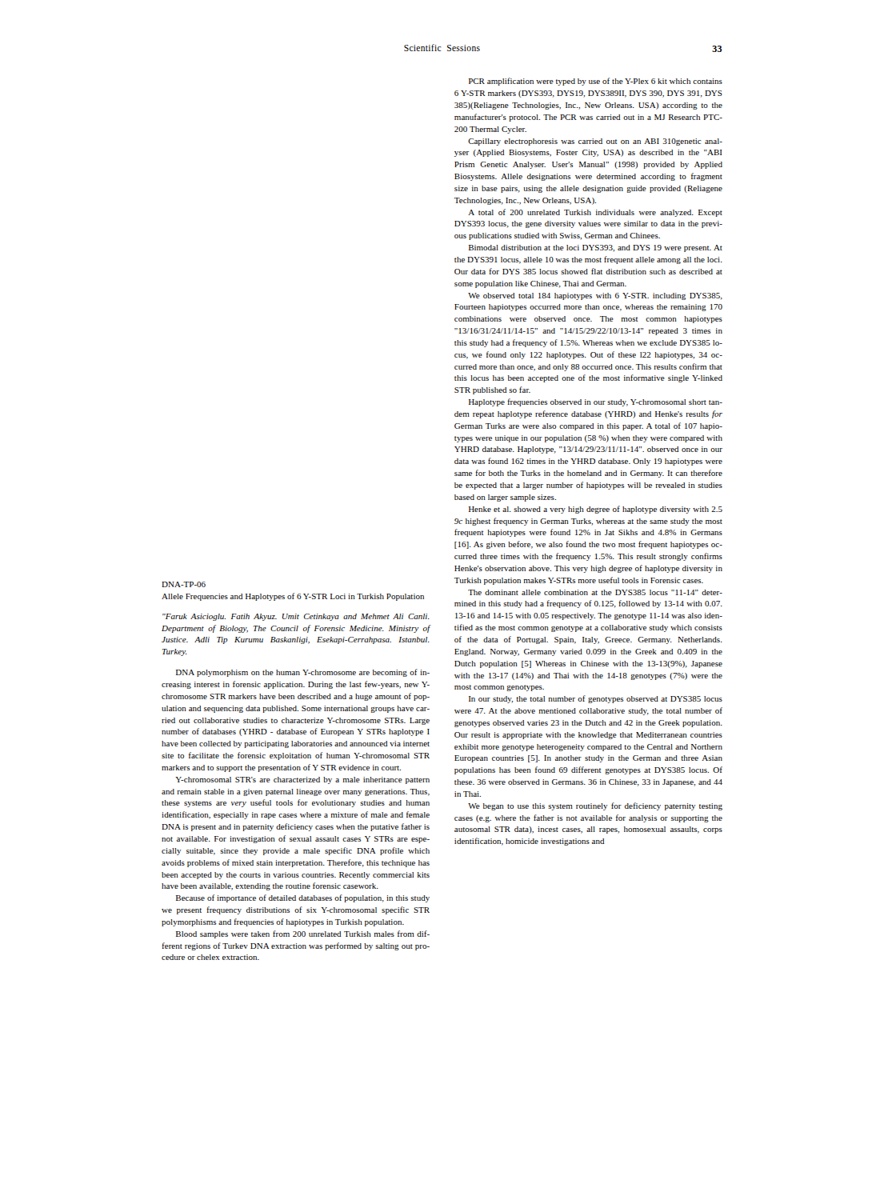Scientific Sessions 33
DNA-TP-06
Allele Frequencies and Haplotypes of 6 Y-STR Loci in Turkish Population
"Faruk Asicioglu. Fatih Akyuz. Umit Cetinkaya and Mehmet Ali Canli. Department of Biology, The Council of Forensic Medicine. Ministry of Justice. Adli Tip Kurumu Baskanligi, Esekapi-Cerrahpasa. Istanbul. Turkey.
DNA polymorphism on the human Y-chromosome are becoming of increasing interest in forensic application. During the last few-years, new Y-chromosome STR markers have been described and a huge amount of population and sequencing data published. Some international groups have carried out collaborative studies to characterize Y-chromosome STRs. Large number of databases (YHRD - database of European Y STRs haplotype I have been collected by participating laboratories and announced via internet site to facilitate the forensic exploitation of human Y-chromosomal STR markers and to support the presentation of Y STR evidence in court.
Y-chromosomal STR's are characterized by a male inheritance pattern and remain stable in a given paternal lineage over many generations. Thus, these systems are very useful tools for evolutionary studies and human identification, especially in rape cases where a mixture of male and female DNA is present and in paternity deficiency cases when the putative father is not available. For investigation of sexual assault cases Y STRs are especially suitable, since they provide a male specific DNA profile which avoids problems of mixed stain interpretation. Therefore, this technique has been accepted by the courts in various countries. Recently commercial kits have been available, extending the routine forensic casework.
Because of importance of detailed databases of population, in this study we present frequency distributions of six Y-chromosomal specific STR polymorphisms and frequencies of hapiotypes in Turkish population.
Blood samples were taken from 200 unrelated Turkish males from different regions of Turkev DNA extraction was performed by salting out procedure or chelex extraction.
PCR amplification were typed by use of the Y-Plex 6 kit which contains 6 Y-STR markers (DYS393, DYS19, DYS389II, DYS 390, DYS 391, DYS 385)(Reliagene Technologies, Inc., New Orleans. USA) according to the manufacturer's protocol. The PCR was carried out in a MJ Research PTC-200 Thermal Cycler.
Capillary electrophoresis was carried out on an ABI 310genetic analyser (Applied Biosystems, Foster City, USA) as described in the "ABI Prism Genetic Analyser. User's Manual" (1998) provided by Applied Biosystems. Allele designations were determined according to fragment size in base pairs, using the allele designation guide provided (Reliagene Technologies, Inc., New Orleans, USA).
A total of 200 unrelated Turkish individuals were analyzed. Except DYS393 locus, the gene diversity values were similar to data in the previous publications studied with Swiss, German and Chinees.
Bimodal distribution at the loci DYS393, and DYS 19 were present. At the DYS391 locus, allele 10 was the most frequent allele among all the loci. Our data for DYS 385 locus showed flat distribution such as described at some population like Chinese, Thai and German.
We observed total 184 hapiotypes with 6 Y-STR. including DYS385, Fourteen hapiotypes occurred more than once, whereas the remaining 170 combinations were observed once. The most common hapiotypes "13/16/31/24/11/14-15" and "14/15/29/22/10/13-14" repeated 3 times in this study had a frequency of 1.5%. Whereas when we exclude DYS385 locus, we found only 122 haplotypes. Out of these l22 hapiotypes, 34 occurred more than once, and only 88 occurred once. This results confirm that this locus has been accepted one of the most informative single Y-linked STR published so far.
Haplotype frequencies observed in our study, Y-chromosomal short tandem repeat haplotype reference database (YHRD) and Henke's results for German Turks are were also compared in this paper. A total of 107 hapiotypes were unique in our population (58 %) when they were compared with YHRD database. Haplotype, "13/14/29/23/11/11-14". observed once in our data was found 162 times in the YHRD database. Only 19 hapiotypes were same for both the Turks in the homeland and in Germany. It can therefore be expected that a larger number of hapiotypes will be revealed in studies based on larger sample sizes.
Henke et al. showed a very high degree of haplotype diversity with 2.5 9c highest frequency in German Turks, whereas at the same study the most frequent hapiotypes were found 12% in Jat Sikhs and 4.8% in Germans [16]. As given before, we also found the two most frequent hapiotypes occurred three times with the frequency 1.5%. This result strongly confirms Henke's observation above. This very high degree of haplotype diversity in Turkish population makes Y-STRs more useful tools in Forensic cases.
The dominant allele combination at the DYS385 locus "11-14" determined in this study had a frequency of 0.125, followed by 13-14 with 0.07. 13-16 and 14-15 with 0.05 respectively. The genotype 11-14 was also identified as the most common genotype at a collaborative study which consists of the data of Portugal. Spain, Italy, Greece. Germany. Netherlands. England. Norway, Germany varied 0.099 in the Greek and 0.409 in the Dutch population [5] Whereas in Chinese with the 13-13(9%), Japanese with the 13-17 (14%) and Thai with the 14-18 genotypes (7%) were the most common genotypes.
In our study, the total number of genotypes observed at DYS385 locus were 47. At the above mentioned collaborative study, the total number of genotypes observed varies 23 in the Dutch and 42 in the Greek population. Our result is appropriate with the knowledge that Mediterranean countries exhibit more genotype heterogeneity compared to the Central and Northern European countries [5]. In another study in the German and three Asian populations has been found 69 different genotypes at DYS385 locus. Of these. 36 were observed in Germans. 36 in Chinese, 33 in Japanese, and 44 in Thai.
We began to use this system routinely for deficiency paternity testing cases (e.g. where the father is not available for analysis or supporting the autosomal STR data), incest cases, all rapes, homosexual assaults, corps identification, homicide investigations and